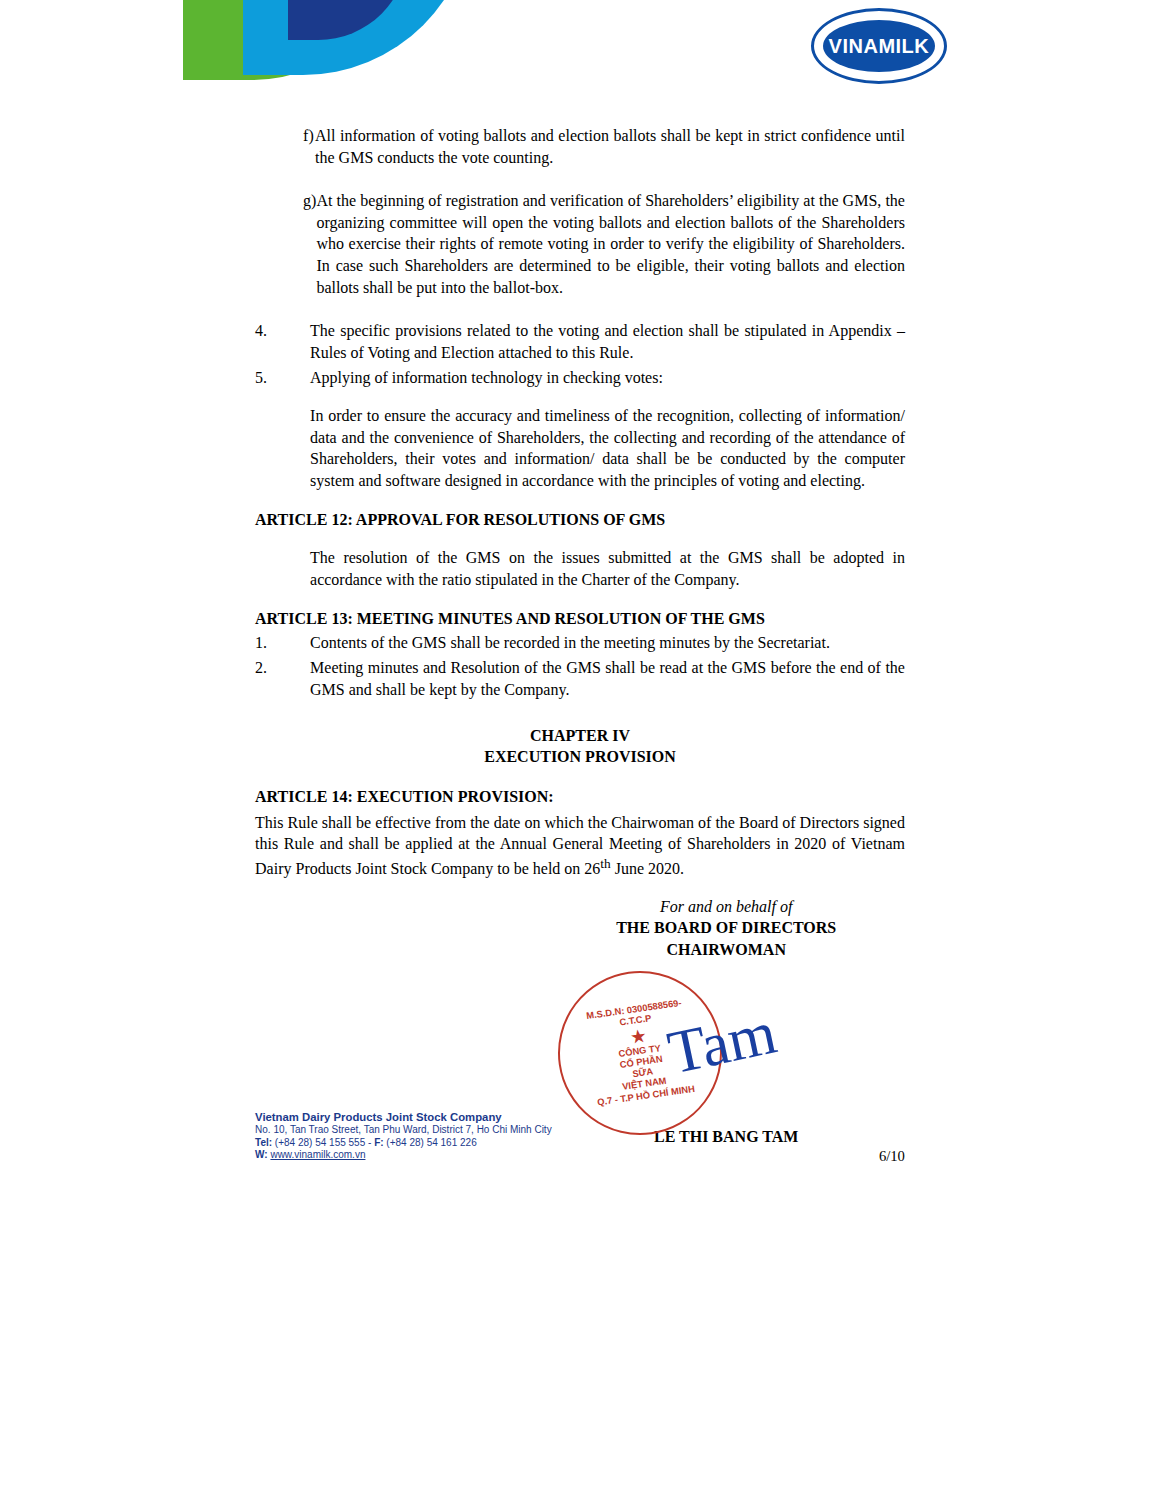VINAMILK
f) All information of voting ballots and election ballots shall be kept in strict confidence until the GMS conducts the vote counting.
g) At the beginning of registration and verification of Shareholders’ eligibility at the GMS, the organizing committee will open the voting ballots and election ballots of the Shareholders who exercise their rights of remote voting in order to verify the eligibility of Shareholders. In case such Shareholders are determined to be eligible, their voting ballots and election ballots shall be put into the ballot-box.
4. The specific provisions related to the voting and election shall be stipulated in Appendix – Rules of Voting and Election attached to this Rule.
5. Applying of information technology in checking votes:
In order to ensure the accuracy and timeliness of the recognition, collecting of information/ data and the convenience of Shareholders, the collecting and recording of the attendance of Shareholders, their votes and information/ data shall be be conducted by the computer system and software designed in accordance with the principles of voting and electing.
ARTICLE 12: APPROVAL FOR RESOLUTIONS OF GMS
The resolution of the GMS on the issues submitted at the GMS shall be adopted in accordance with the ratio stipulated in the Charter of the Company.
ARTICLE 13: MEETING MINUTES AND RESOLUTION OF THE GMS
1. Contents of the GMS shall be recorded in the meeting minutes by the Secretariat.
2. Meeting minutes and Resolution of the GMS shall be read at the GMS before the end of the GMS and shall be kept by the Company.
CHAPTER IV
EXECUTION PROVISION
ARTICLE 14: EXECUTION PROVISION:
This Rule shall be effective from the date on which the Chairwoman of the Board of Directors signed this Rule and shall be applied at the Annual General Meeting of Shareholders in 2020 of Vietnam Dairy Products Joint Stock Company to be held on 26th June 2020.
For and on behalf of
THE BOARD OF DIRECTORS
CHAIRWOMAN
M.S.D.N: 0300588569-C.T.C.P
★ CÔNG TY
CỔ PHẦN
SỮA
VIỆT NAM
Q.7 - T.P HỒ CHÍ MINH
Tam
LE THI BANG TAM
Vietnam Dairy Products Joint Stock Company
No. 10, Tan Trao Street, Tan Phu Ward, District 7, Ho Chi Minh City
Tel: (+84 28) 54 155 555 - F: (+84 28) 54 161 226
W: www.vinamilk.com.vn
6/10